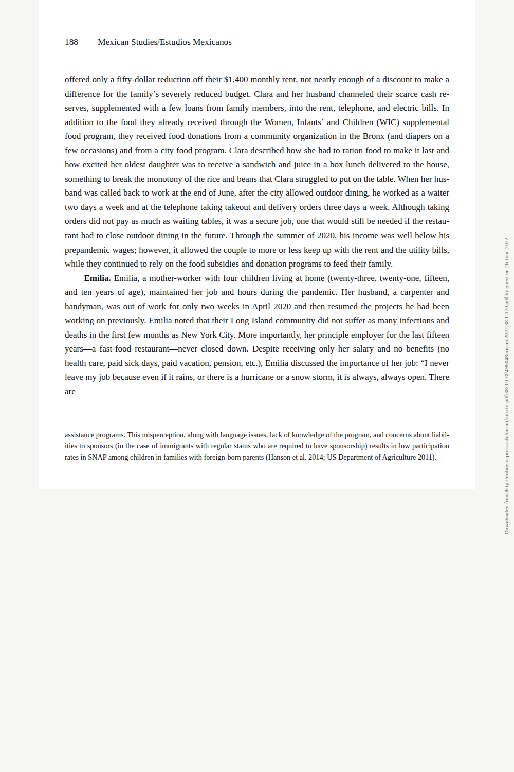Downloaded from http://online.ucpress.edu/msem/article-pdf/38/1/170/495048/msem.2022.38.1.170.pdf by guest on 26 June 2022
188 Mexican Studies/Estudios Mexicanos
offered only a fifty-dollar reduction off their $1,400 monthly rent, not nearly enough of a discount to make a difference for the family’s severely reduced budget. Clara and her husband channeled their scarce cash reserves, supplemented with a few loans from family members, into the rent, telephone, and electric bills. In addition to the food they already received through the Women, Infants’ and Children (WIC) supplemental food program, they received food donations from a community organization in the Bronx (and diapers on a few occasions) and from a city food program. Clara described how she had to ration food to make it last and how excited her oldest daughter was to receive a sandwich and juice in a box lunch delivered to the house, something to break the monotony of the rice and beans that Clara struggled to put on the table. When her husband was called back to work at the end of June, after the city allowed outdoor dining, he worked as a waiter two days a week and at the telephone taking takeout and delivery orders three days a week. Although taking orders did not pay as much as waiting tables, it was a secure job, one that would still be needed if the restaurant had to close outdoor dining in the future. Through the summer of 2020, his income was well below his prepandemic wages; however, it allowed the couple to more or less keep up with the rent and the utility bills, while they continued to rely on the food subsidies and donation programs to feed their family.
Emilia. Emilia, a mother-worker with four children living at home (twenty-three, twenty-one, fifteen, and ten years of age), maintained her job and hours during the pandemic. Her husband, a carpenter and handyman, was out of work for only two weeks in April 2020 and then resumed the projects he had been working on previously. Emilia noted that their Long Island community did not suffer as many infections and deaths in the first few months as New York City. More importantly, her principle employer for the last fifteen years—a fast-food restaurant—never closed down. Despite receiving only her salary and no benefits (no health care, paid sick days, paid vacation, pension, etc.), Emilia discussed the importance of her job: “I never leave my job because even if it rains, or there is a hurricane or a snow storm, it is always, always open. There are
assistance programs. This misperception, along with language issues, lack of knowledge of the program, and concerns about liabilities to sponsors (in the case of immigrants with regular status who are required to have sponsorship) results in low participation rates in SNAP among children in families with foreign-born parents (Hanson et al. 2014; US Department of Agriculture 2011).